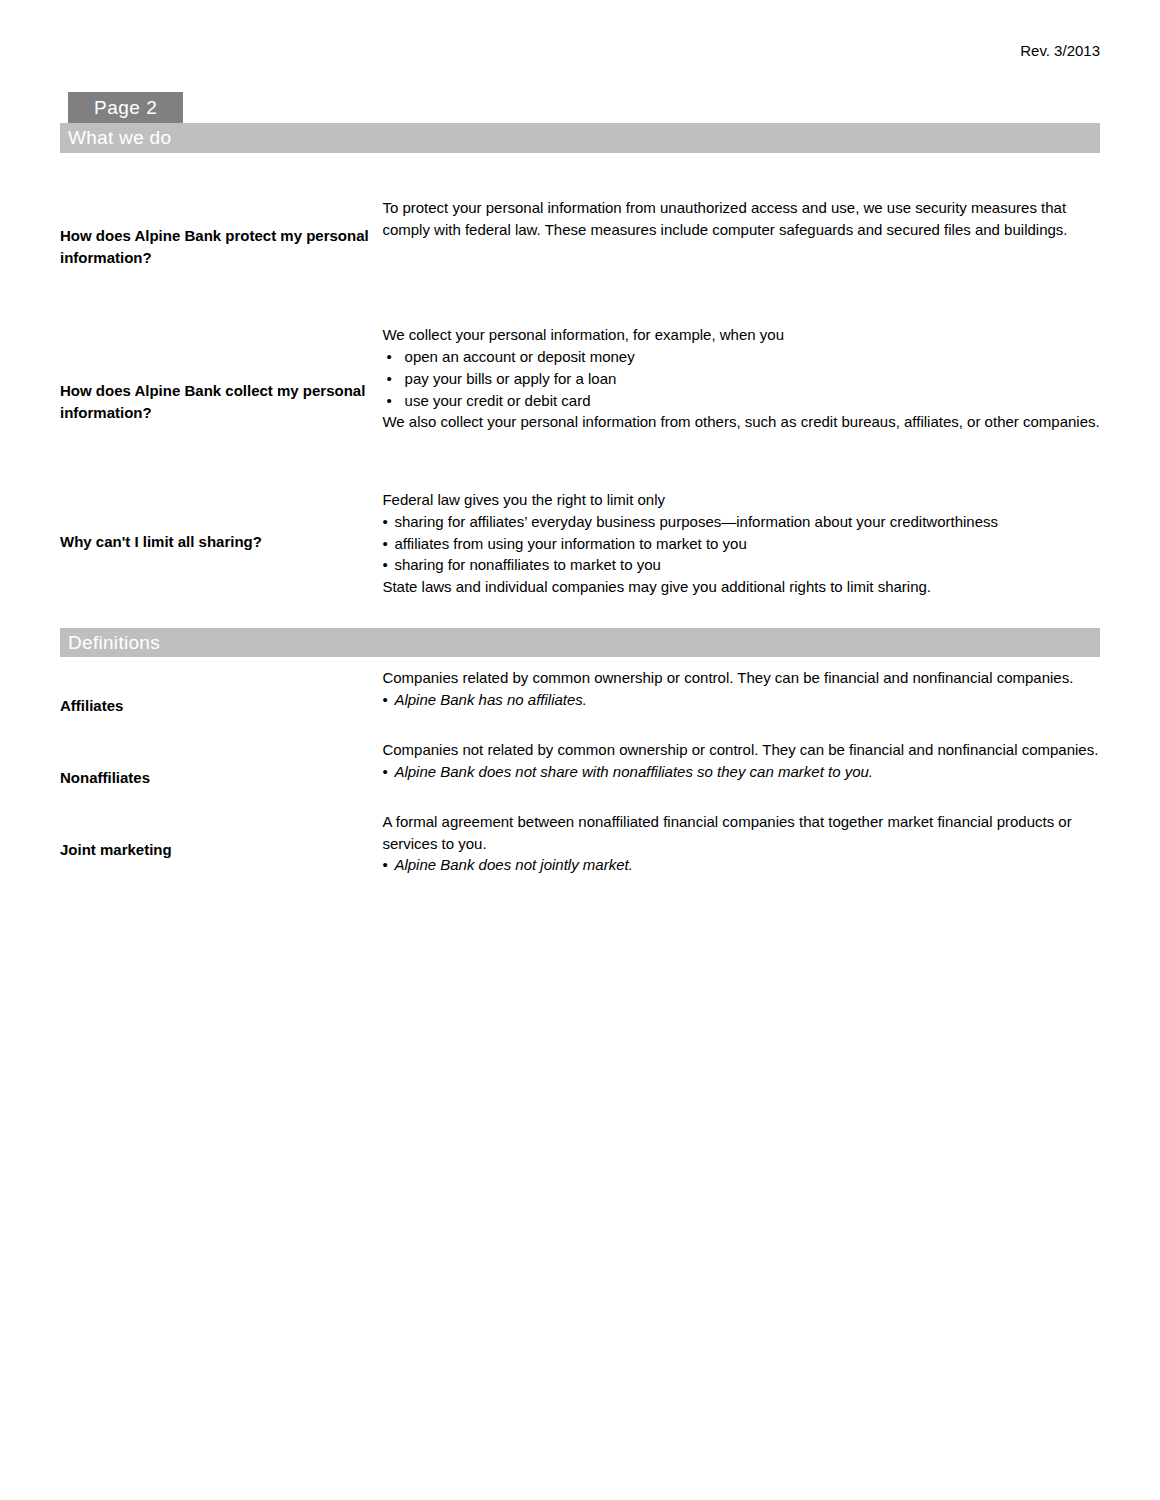Rev. 3/2013
Page 2
What we do
| How does Alpine Bank protect my personal information? | To protect your personal information from unauthorized access and use, we use security measures that comply with federal law. These measures include computer safeguards and secured files and buildings. |
| How does Alpine Bank collect my personal information? | We collect your personal information, for example, when you open an account or deposit money pay your bills or apply for a loan use your credit or debit card We also collect your personal information from others, such as credit bureaus, affiliates, or other companies. |
| Why can't I limit all sharing? | Federal law gives you the right to limit only sharing for affiliates’ everyday business purposes—information about your creditworthiness affiliates from using your information to market to you sharing for nonaffiliates to market to you State laws and individual companies may give you additional rights to limit sharing. |
Definitions
| Affiliates | Companies related by common ownership or control. They can be financial and nonfinancial companies. Alpine Bank has no affiliates. |
| Nonaffiliates | Companies not related by common ownership or control. They can be financial and nonfinancial companies. Alpine Bank does not share with nonaffiliates so they can market to you. |
| Joint marketing | A formal agreement between nonaffiliated financial companies that together market financial products or services to you. Alpine Bank does not jointly market. |